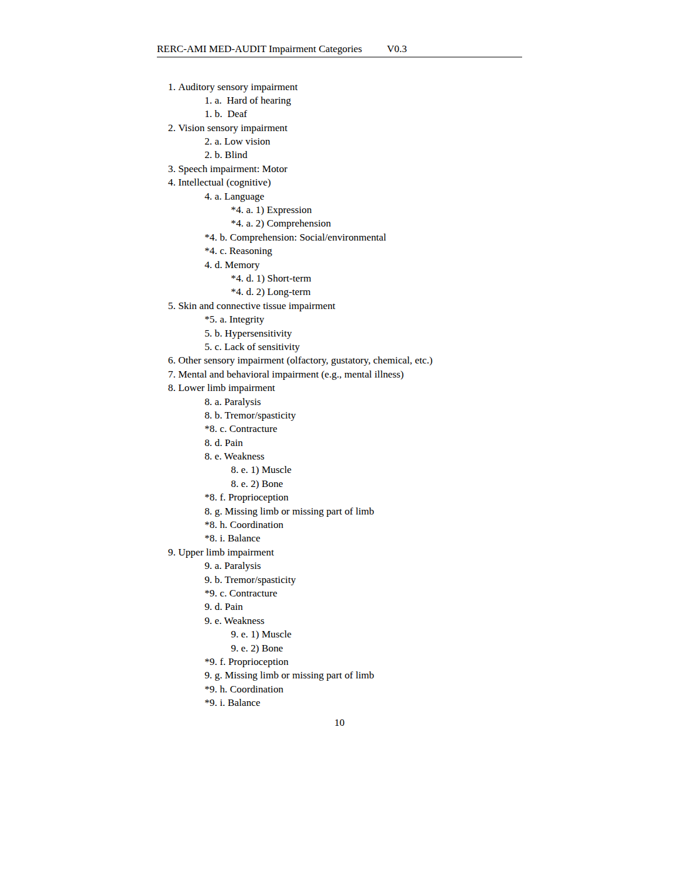RERC-AMI MED-AUDIT Impairment Categories V0.3
Auditory sensory impairment
1. a. Hard of hearing
1. b. Deaf
Vision sensory impairment
2. a. Low vision
2. b. Blind
Speech impairment: Motor
Intellectual (cognitive)
4. a. Language
*4. a. 1) Expression
*4. a. 2) Comprehension
*4. b. Comprehension: Social/environmental
*4. c. Reasoning
4. d. Memory
*4. d. 1) Short-term
*4. d. 2) Long-term
Skin and connective tissue impairment
*5. a. Integrity
5. b. Hypersensitivity
5. c. Lack of sensitivity
Other sensory impairment (olfactory, gustatory, chemical, etc.)
Mental and behavioral impairment (e.g., mental illness)
Lower limb impairment
8. a. Paralysis
8. b. Tremor/spasticity
*8. c. Contracture
8. d. Pain
8. e. Weakness
8. e. 1) Muscle
8. e. 2) Bone
*8. f. Proprioception
8. g. Missing limb or missing part of limb
*8. h. Coordination
*8. i. Balance
Upper limb impairment
9. a. Paralysis
9. b. Tremor/spasticity
*9. c. Contracture
9. d. Pain
9. e. Weakness
9. e. 1) Muscle
9. e. 2) Bone
*9. f. Proprioception
9. g. Missing limb or missing part of limb
*9. h. Coordination
*9. i. Balance
10